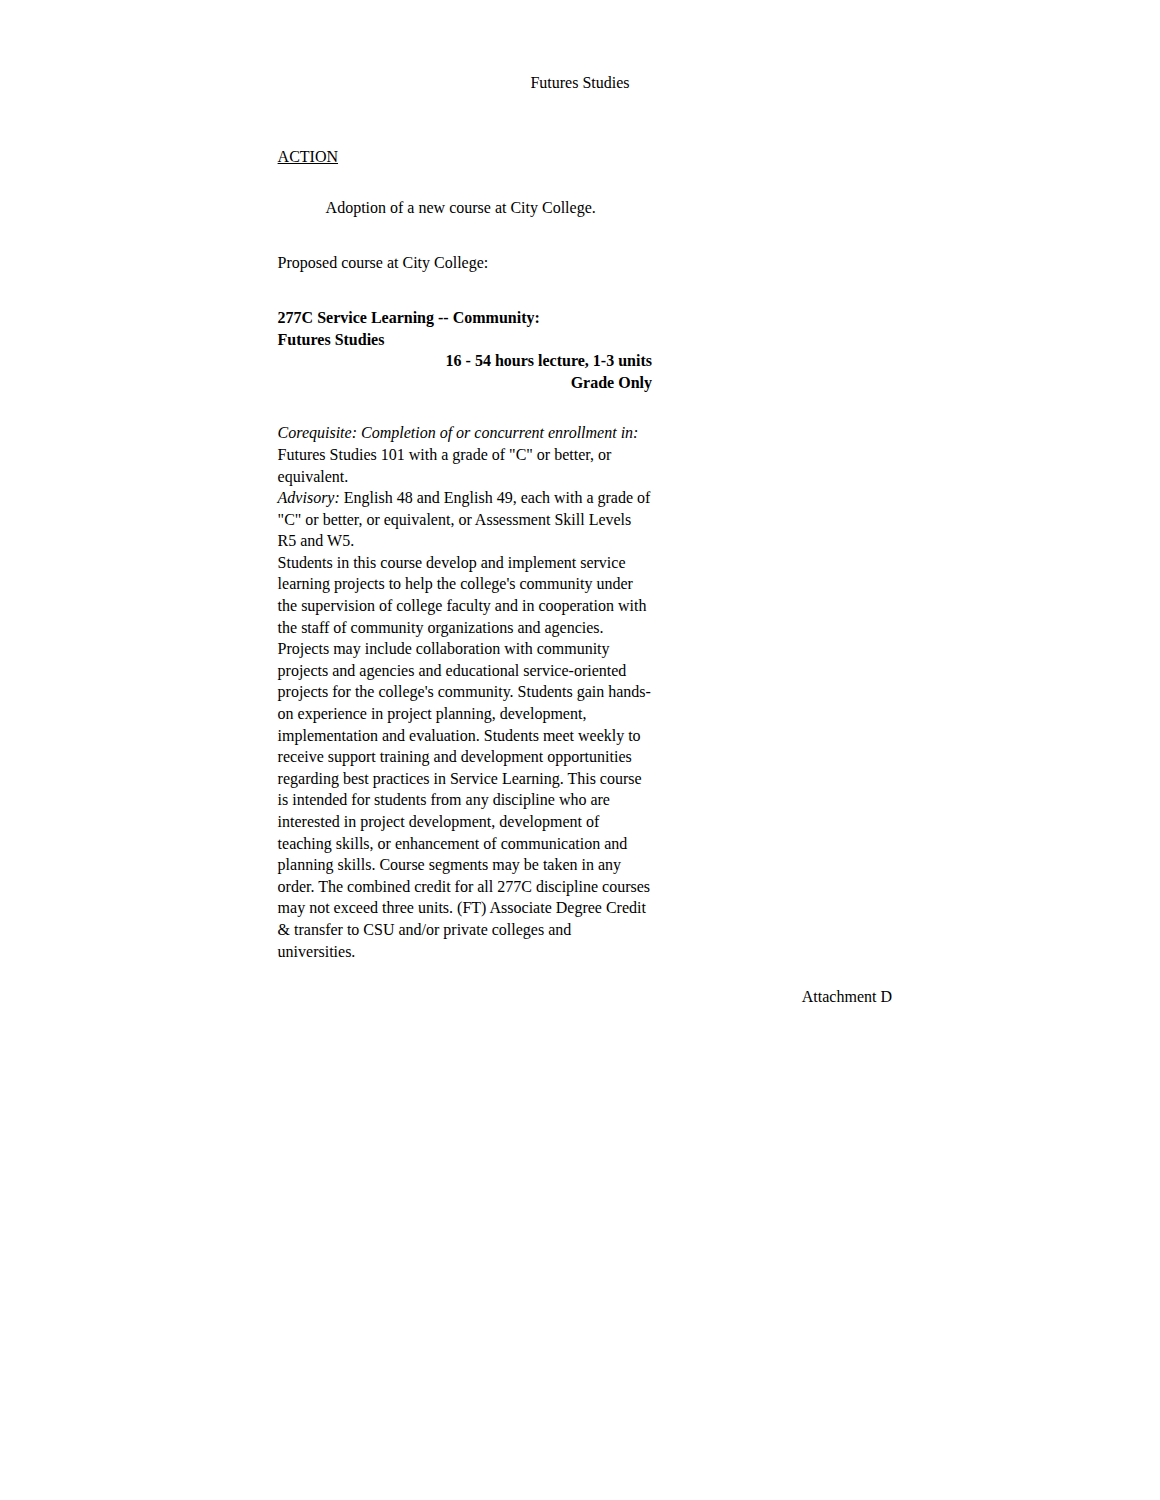Futures Studies
ACTION
Adoption of a new course at City College.
Proposed course at City College:
277C Service Learning -- Community:
Futures Studies
16 - 54 hours lecture, 1-3 units
Grade Only
Corequisite: Completion of or concurrent enrollment in: Futures Studies 101 with a grade of "C" or better, or equivalent.
Advisory: English 48 and English 49, each with a grade of "C" or better, or equivalent, or Assessment Skill Levels R5 and W5.
Students in this course develop and implement service learning projects to help the college's community under the supervision of college faculty and in cooperation with the staff of community organizations and agencies. Projects may include collaboration with community projects and agencies and educational service-oriented projects for the college's community. Students gain hands-on experience in project planning, development, implementation and evaluation. Students meet weekly to receive support training and development opportunities regarding best practices in Service Learning. This course is intended for students from any discipline who are interested in project development, development of teaching skills, or enhancement of communication and planning skills. Course segments may be taken in any order. The combined credit for all 277C discipline courses may not exceed three units. (FT) Associate Degree Credit & transfer to CSU and/or private colleges and universities.
Attachment D